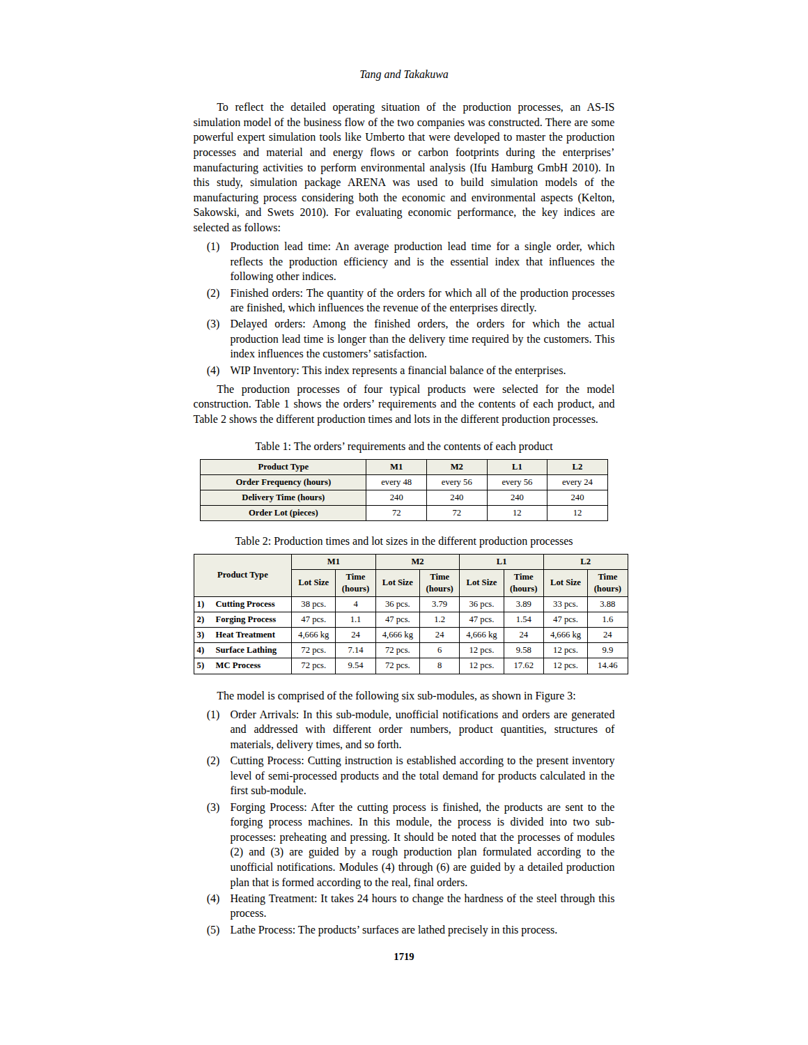Tang and Takakuwa
To reflect the detailed operating situation of the production processes, an AS-IS simulation model of the business flow of the two companies was constructed. There are some powerful expert simulation tools like Umberto that were developed to master the production processes and material and energy flows or carbon footprints during the enterprises’ manufacturing activities to perform environmental analysis (Ifu Hamburg GmbH 2010). In this study, simulation package ARENA was used to build simulation models of the manufacturing process considering both the economic and environmental aspects (Kelton, Sakowski, and Swets 2010). For evaluating economic performance, the key indices are selected as follows:
(1) Production lead time: An average production lead time for a single order, which reflects the production efficiency and is the essential index that influences the following other indices.
(2) Finished orders: The quantity of the orders for which all of the production processes are finished, which influences the revenue of the enterprises directly.
(3) Delayed orders: Among the finished orders, the orders for which the actual production lead time is longer than the delivery time required by the customers. This index influences the customers’ satisfaction.
(4) WIP Inventory: This index represents a financial balance of the enterprises.
The production processes of four typical products were selected for the model construction. Table 1 shows the orders’ requirements and the contents of each product, and Table 2 shows the different production times and lots in the different production processes.
Table 1: The orders’ requirements and the contents of each product
| Product Type | M1 | M2 | L1 | L2 |
| --- | --- | --- | --- | --- |
| Order Frequency (hours) | every 48 | every 56 | every 56 | every 24 |
| Delivery Time (hours) | 240 | 240 | 240 | 240 |
| Order Lot (pieces) | 72 | 72 | 12 | 12 |
Table 2: Production times and lot sizes in the different production processes
| Product Type | M1 | M2 | L1 | L2 |
| --- | --- | --- | --- | --- |
| Lot Size | Time (hours) | Lot Size | Time (hours) | Lot Size | Time (hours) | Lot Size | Time (hours) |
| 1) | Cutting Process | 38 pcs. | 4 | 36 pcs. | 3.79 | 36 pcs. | 3.89 | 33 pcs. | 3.88 |
| 2) | Forging Process | 47 pcs. | 1.1 | 47 pcs. | 1.2 | 47 pcs. | 1.54 | 47 pcs. | 1.6 |
| 3) | Heat Treatment | 4,666 kg | 24 | 4,666 kg | 24 | 4,666 kg | 24 | 4,666 kg | 24 |
| 4) | Surface Lathing | 72 pcs. | 7.14 | 72 pcs. | 6 | 12 pcs. | 9.58 | 12 pcs. | 9.9 |
| 5) | MC Process | 72 pcs. | 9.54 | 72 pcs. | 8 | 12 pcs. | 17.62 | 12 pcs. | 14.46 |
The model is comprised of the following six sub-modules, as shown in Figure 3:
(1) Order Arrivals: In this sub-module, unofficial notifications and orders are generated and addressed with different order numbers, product quantities, structures of materials, delivery times, and so forth.
(2) Cutting Process: Cutting instruction is established according to the present inventory level of semi-processed products and the total demand for products calculated in the first sub-module.
(3) Forging Process: After the cutting process is finished, the products are sent to the forging process machines. In this module, the process is divided into two sub-processes: preheating and pressing. It should be noted that the processes of modules (2) and (3) are guided by a rough production plan formulated according to the unofficial notifications. Modules (4) through (6) are guided by a detailed production plan that is formed according to the real, final orders.
(4) Heating Treatment: It takes 24 hours to change the hardness of the steel through this process.
(5) Lathe Process: The products’ surfaces are lathed precisely in this process.
1719